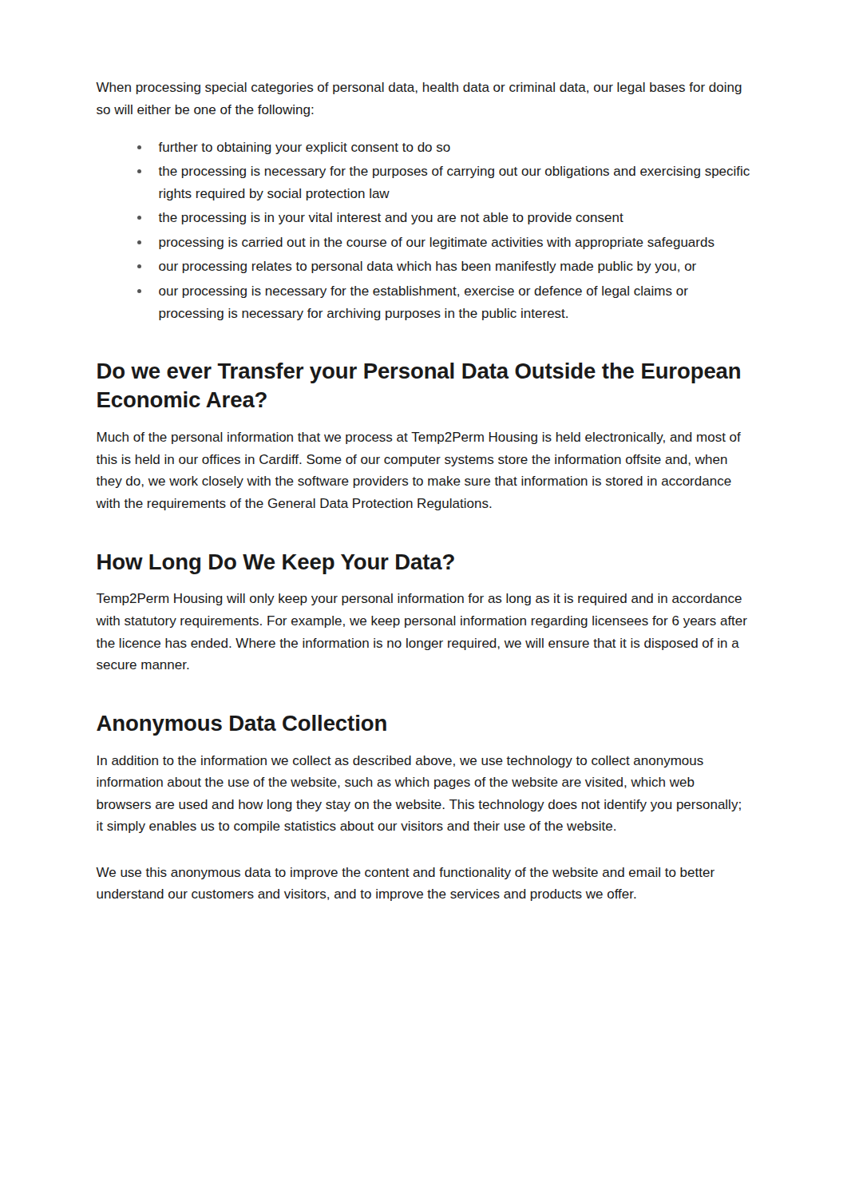When processing special categories of personal data, health data or criminal data, our legal bases for doing so will either be one of the following:
further to obtaining your explicit consent to do so
the processing is necessary for the purposes of carrying out our obligations and exercising specific rights required by social protection law
the processing is in your vital interest and you are not able to provide consent
processing is carried out in the course of our legitimate activities with appropriate safeguards
our processing relates to personal data which has been manifestly made public by you, or
our processing is necessary for the establishment, exercise or defence of legal claims or processing is necessary for archiving purposes in the public interest.
Do we ever Transfer your Personal Data Outside the European Economic Area?
Much of the personal information that we process at Temp2Perm Housing is held electronically, and most of this is held in our offices in Cardiff. Some of our computer systems store the information offsite and, when they do, we work closely with the software providers to make sure that information is stored in accordance with the requirements of the General Data Protection Regulations.
How Long Do We Keep Your Data?
Temp2Perm Housing will only keep your personal information for as long as it is required and in accordance with statutory requirements. For example, we keep personal information regarding licensees for 6 years after the licence has ended. Where the information is no longer required, we will ensure that it is disposed of in a secure manner.
Anonymous Data Collection
In addition to the information we collect as described above, we use technology to collect anonymous information about the use of the website, such as which pages of the website are visited, which web browsers are used and how long they stay on the website. This technology does not identify you personally; it simply enables us to compile statistics about our visitors and their use of the website.
We use this anonymous data to improve the content and functionality of the website and email to better understand our customers and visitors, and to improve the services and products we offer.